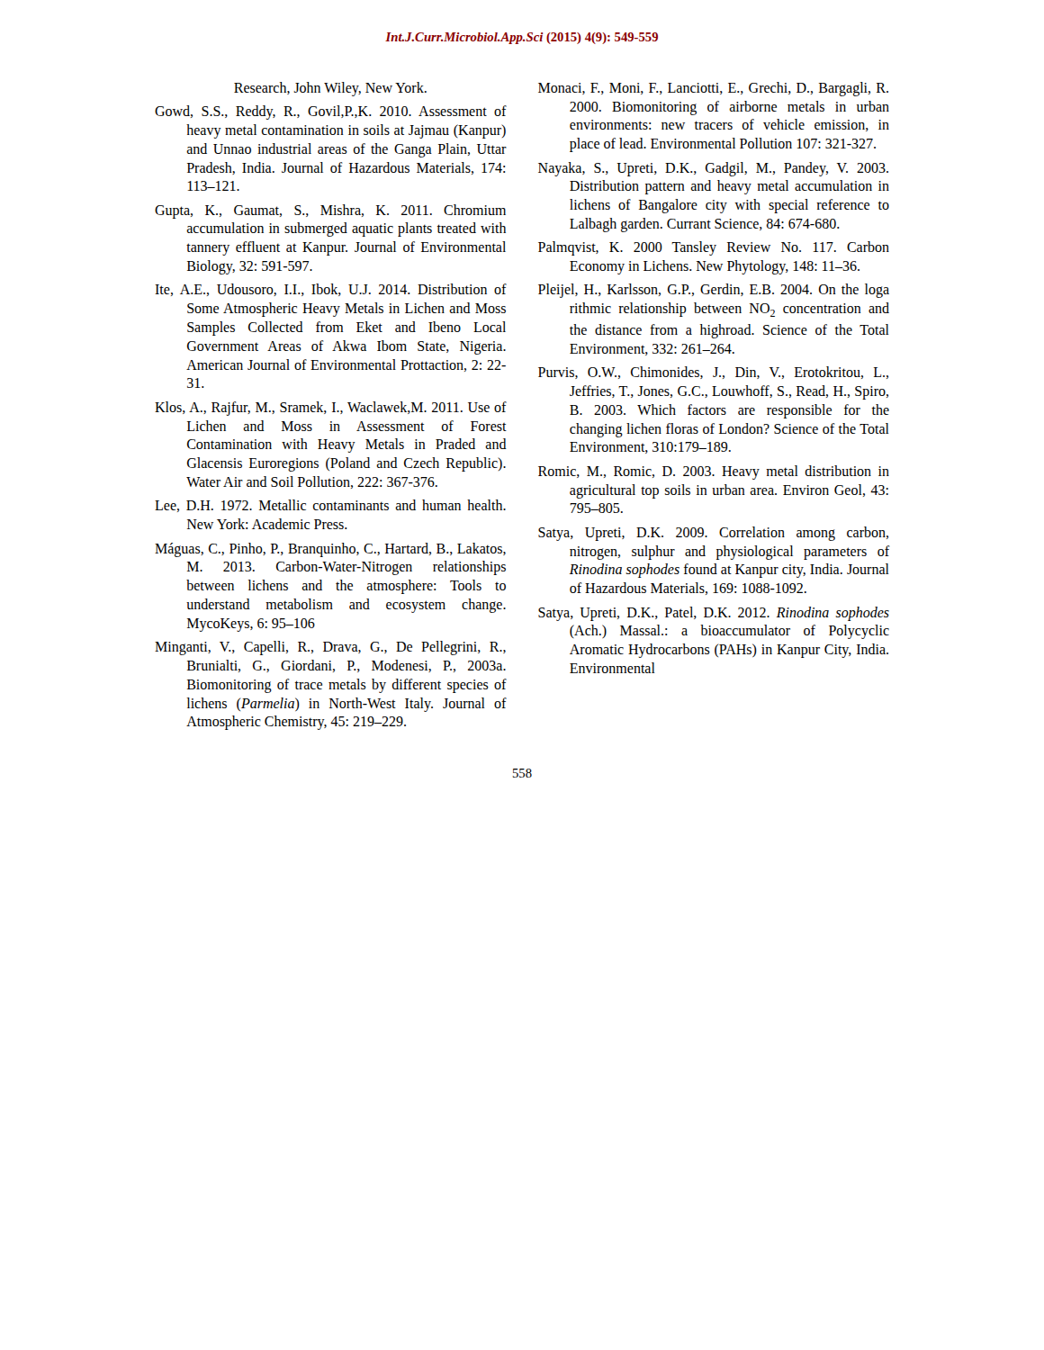Int.J.Curr.Microbiol.App.Sci (2015) 4(9): 549-559
Research, John Wiley, New York.
Gowd, S.S., Reddy, R., Govil,P.,K. 2010. Assessment of heavy metal contamination in soils at Jajmau (Kanpur) and Unnao industrial areas of the Ganga Plain, Uttar Pradesh, India. Journal of Hazardous Materials, 174: 113–121.
Gupta, K., Gaumat, S., Mishra, K. 2011. Chromium accumulation in submerged aquatic plants treated with tannery effluent at Kanpur. Journal of Environmental Biology, 32: 591-597.
Ite, A.E., Udousoro, I.I., Ibok, U.J. 2014. Distribution of Some Atmospheric Heavy Metals in Lichen and Moss Samples Collected from Eket and Ibeno Local Government Areas of Akwa Ibom State, Nigeria. American Journal of Environmental Prottaction, 2: 22-31.
Klos, A., Rajfur, M., Sramek, I., Waclawek,M. 2011. Use of Lichen and Moss in Assessment of Forest Contamination with Heavy Metals in Praded and Glacensis Euroregions (Poland and Czech Republic). Water Air and Soil Pollution, 222: 367-376.
Lee, D.H. 1972. Metallic contaminants and human health. New York: Academic Press.
Máguas, C., Pinho, P., Branquinho, C., Hartard, B., Lakatos, M. 2013. Carbon-Water-Nitrogen relationships between lichens and the atmosphere: Tools to understand metabolism and ecosystem change. MycoKeys, 6: 95–106
Minganti, V., Capelli, R., Drava, G., De Pellegrini, R., Brunialti, G., Giordani, P., Modenesi, P., 2003a. Biomonitoring of trace metals by different species of lichens (Parmelia) in North-West Italy. Journal of Atmospheric Chemistry, 45: 219–229.
Monaci, F., Moni, F., Lanciotti, E., Grechi, D., Bargagli, R. 2000. Biomonitoring of airborne metals in urban environments: new tracers of vehicle emission, in place of lead. Environmental Pollution 107: 321-327.
Nayaka, S., Upreti, D.K., Gadgil, M., Pandey, V. 2003. Distribution pattern and heavy metal accumulation in lichens of Bangalore city with special reference to Lalbagh garden. Currant Science, 84: 674-680.
Palmqvist, K. 2000 Tansley Review No. 117. Carbon Economy in Lichens. New Phytology, 148: 11–36.
Pleijel, H., Karlsson, G.P., Gerdin, E.B. 2004. On the loga rithmic relationship between NO2 concentration and the distance from a highroad. Science of the Total Environment, 332: 261–264.
Purvis, O.W., Chimonides, J., Din, V., Erotokritou, L., Jeffries, T., Jones, G.C., Louwhoff, S., Read, H., Spiro, B. 2003. Which factors are responsible for the changing lichen floras of London? Science of the Total Environment, 310:179–189.
Romic, M., Romic, D. 2003. Heavy metal distribution in agricultural top soils in urban area. Environ Geol, 43: 795–805.
Satya, Upreti, D.K. 2009. Correlation among carbon, nitrogen, sulphur and physiological parameters of Rinodina sophodes found at Kanpur city, India. Journal of Hazardous Materials, 169: 1088-1092.
Satya, Upreti, D.K., Patel, D.K. 2012. Rinodina sophodes (Ach.) Massal.: a bioaccumulator of Polycyclic Aromatic Hydrocarbons (PAHs) in Kanpur City, India. Environmental
558